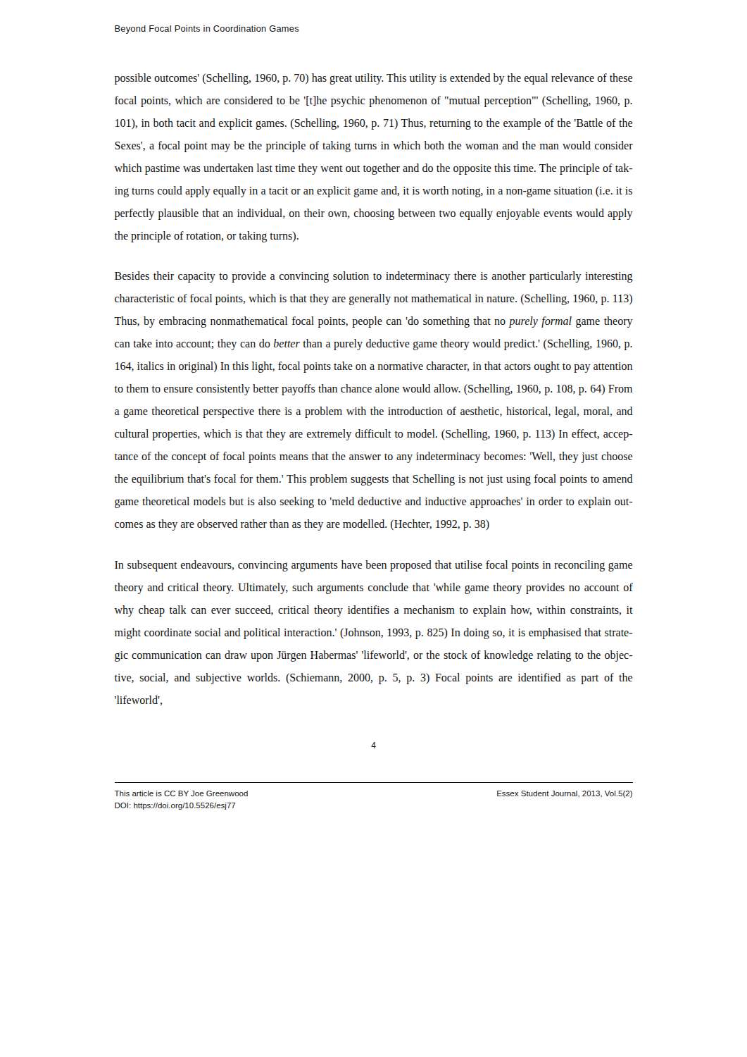Beyond Focal Points in Coordination Games
possible outcomes' (Schelling, 1960, p. 70) has great utility. This utility is extended by the equal relevance of these focal points, which are considered to be '[t]he psychic phenomenon of "mutual perception"' (Schelling, 1960, p. 101), in both tacit and explicit games. (Schelling, 1960, p. 71) Thus, returning to the example of the 'Battle of the Sexes', a focal point may be the principle of taking turns in which both the woman and the man would consider which pastime was undertaken last time they went out together and do the opposite this time. The principle of taking turns could apply equally in a tacit or an explicit game and, it is worth noting, in a non-game situation (i.e. it is perfectly plausible that an individual, on their own, choosing between two equally enjoyable events would apply the principle of rotation, or taking turns).
Besides their capacity to provide a convincing solution to indeterminacy there is another particularly interesting characteristic of focal points, which is that they are generally not mathematical in nature. (Schelling, 1960, p. 113) Thus, by embracing nonmathematical focal points, people can 'do something that no purely formal game theory can take into account; they can do better than a purely deductive game theory would predict.' (Schelling, 1960, p. 164, italics in original) In this light, focal points take on a normative character, in that actors ought to pay attention to them to ensure consistently better payoffs than chance alone would allow. (Schelling, 1960, p. 108, p. 64) From a game theoretical perspective there is a problem with the introduction of aesthetic, historical, legal, moral, and cultural properties, which is that they are extremely difficult to model. (Schelling, 1960, p. 113) In effect, acceptance of the concept of focal points means that the answer to any indeterminacy becomes: 'Well, they just choose the equilibrium that's focal for them.' This problem suggests that Schelling is not just using focal points to amend game theoretical models but is also seeking to 'meld deductive and inductive approaches' in order to explain outcomes as they are observed rather than as they are modelled. (Hechter, 1992, p. 38)
In subsequent endeavours, convincing arguments have been proposed that utilise focal points in reconciling game theory and critical theory. Ultimately, such arguments conclude that 'while game theory provides no account of why cheap talk can ever succeed, critical theory identifies a mechanism to explain how, within constraints, it might coordinate social and political interaction.' (Johnson, 1993, p. 825) In doing so, it is emphasised that strategic communication can draw upon Jürgen Habermas' 'lifeworld', or the stock of knowledge relating to the objective, social, and subjective worlds. (Schiemann, 2000, p. 5, p. 3) Focal points are identified as part of the 'lifeworld',
4
This article is CC BY Joe Greenwood
DOI: https://doi.org/10.5526/esj77
Essex Student Journal, 2013, Vol.5(2)